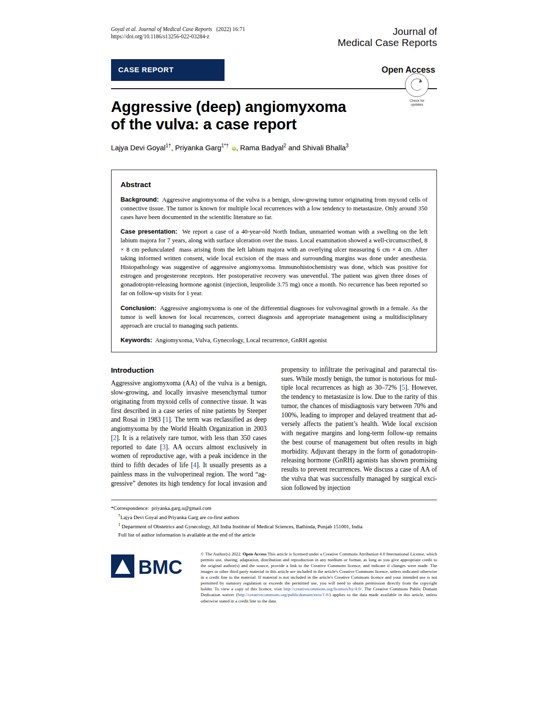Goyal et al. Journal of Medical Case Reports (2022) 16:71
https://doi.org/10.1186/s13256-022-03284-z
Journal of Medical Case Reports
CASE REPORT
Open Access
Check for updates
Aggressive (deep) angiomyxoma
of the vulva: a case report
Lajya Devi Goyal1†, Priyanka Garg1*† , Rama Badyal2 and Shivali Bhalla3
Abstract
Background: Aggressive angiomyxoma of the vulva is a benign, slow-growing tumor originating from myxoid cells of connective tissue. The tumor is known for multiple local recurrences with a low tendency to metastasize. Only around 350 cases have been documented in the scientific literature so far.
Case presentation: We report a case of a 40-year-old North Indian, unmarried woman with a swelling on the left labium majora for 7 years, along with surface ulceration over the mass. Local examination showed a well-circumscribed, 8 × 8 cm pedunculated mass arising from the left labium majora with an overlying ulcer measuring 6 cm × 4 cm. After taking informed written consent, wide local excision of the mass and surrounding margins was done under anesthesia. Histopathology was suggestive of aggressive angiomyxoma. Immunohistochemistry was done, which was positive for estrogen and progesterone receptors. Her postoperative recovery was uneventful. The patient was given three doses of gonadotropin-releasing hormone agonist (injection, leuprolide 3.75 mg) once a month. No recurrence has been reported so far on follow-up visits for 1 year.
Conclusion: Aggressive angiomyxoma is one of the differential diagnoses for vulvovaginal growth in a female. As the tumor is well known for local recurrences, correct diagnosis and appropriate management using a multidisciplinary approach are crucial to managing such patients.
Keywords: Angiomyxoma, Vulva, Gynecology, Local recurrence, GnRH agonist
Introduction
Aggressive angiomyxoma (AA) of the vulva is a benign, slow-growing, and locally invasive mesenchymal tumor originating from myxoid cells of connective tissue. It was first described in a case series of nine patients by Steeper and Rosai in 1983 [1]. The term was reclassified as deep angiomyxoma by the World Health Organization in 2003 [2]. It is a relatively rare tumor, with less than 350 cases reported to date [3]. AA occurs almost exclusively in women of reproductive age, with a peak incidence in the third to fifth decades of life [4]. It usually presents as a painless mass in the vulvoperineal region. The word “aggressive” denotes its high tendency for local invasion and propensity to infiltrate the perivaginal and pararectal tissues. While mostly benign, the tumor is notorious for multiple local recurrences as high as 30–72% [5]. However, the tendency to metastasize is low. Due to the rarity of this tumor, the chances of misdiagnosis vary between 70% and 100%, leading to improper and delayed treatment that adversely affects the patient’s health. Wide local excision with negative margins and long-term follow-up remains the best course of management but often results in high morbidity. Adjuvant therapy in the form of gonadotropin-releasing hormone (GnRH) agonists has shown promising results to prevent recurrences. We discuss a case of AA of the vulva that was successfully managed by surgical excision followed by injection
*Correspondence: priyanka.garg.u@gmail.com
†Lajya Devi Goyal and Priyanka Garg are co-first authors
1 Department of Obstetrics and Gynecology, All India Institute of Medical Sciences, Bathinda, Punjab 151001, India
Full list of author information is available at the end of the article
BMC
© The Author(s) 2022. Open Access This article is licensed under a Creative Commons Attribution 4.0 International License, which permits use, sharing, adaptation, distribution and reproduction in any medium or format, as long as you give appropriate credit to the original author(s) and the source, provide a link to the Creative Commons licence, and indicate if changes were made. The images or other third party material in this article are included in the article's Creative Commons licence, unless indicated otherwise in a credit line to the material. If material is not included in the article's Creative Commons licence and your intended use is not permitted by statutory regulation or exceeds the permitted use, you will need to obtain permission directly from the copyright holder. To view a copy of this licence, visit http://creativecommons.org/licenses/by/4.0/. The Creative Commons Public Domain Dedication waiver (http://creativecommons.org/publicdomain/zero/1.0/) applies to the data made available in this article, unless otherwise stated in a credit line to the data.